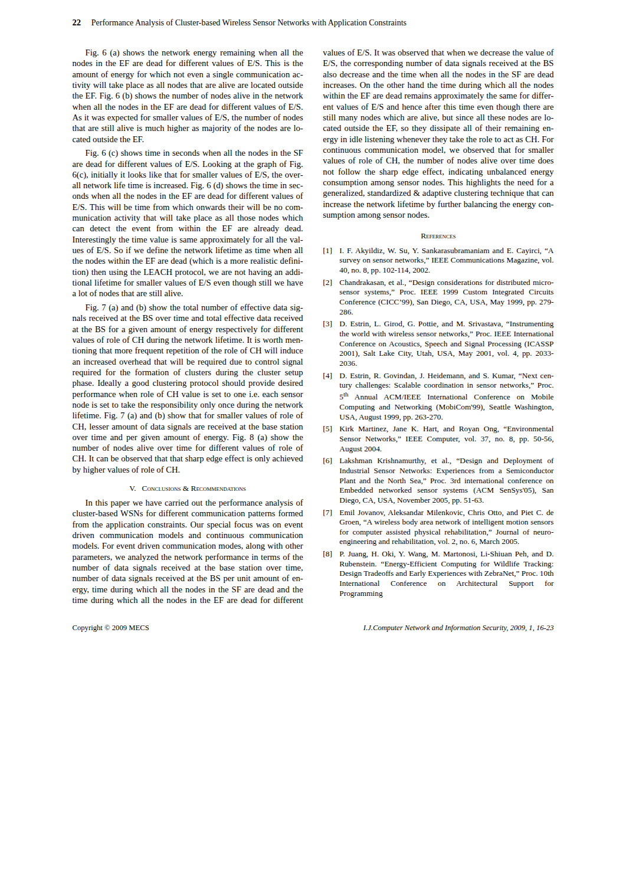22 Performance Analysis of Cluster-based Wireless Sensor Networks with Application Constraints
Fig. 6 (a) shows the network energy remaining when all the nodes in the EF are dead for different values of E/S. This is the amount of energy for which not even a single communication activity will take place as all nodes that are alive are located outside the EF. Fig. 6 (b) shows the number of nodes alive in the network when all the nodes in the EF are dead for different values of E/S. As it was expected for smaller values of E/S, the number of nodes that are still alive is much higher as majority of the nodes are located outside the EF.
Fig. 6 (c) shows time in seconds when all the nodes in the SF are dead for different values of E/S. Looking at the graph of Fig. 6(c), initially it looks like that for smaller values of E/S, the overall network life time is increased. Fig. 6 (d) shows the time in seconds when all the nodes in the EF are dead for different values of E/S. This will be time from which onwards their will be no communication activity that will take place as all those nodes which can detect the event from within the EF are already dead. Interestingly the time value is same approximately for all the values of E/S. So if we define the network lifetime as time when all the nodes within the EF are dead (which is a more realistic definition) then using the LEACH protocol, we are not having an additional lifetime for smaller values of E/S even though still we have a lot of nodes that are still alive.
Fig. 7 (a) and (b) show the total number of effective data signals received at the BS over time and total effective data received at the BS for a given amount of energy respectively for different values of role of CH during the network lifetime. It is worth mentioning that more frequent repetition of the role of CH will induce an increased overhead that will be required due to control signal required for the formation of clusters during the cluster setup phase. Ideally a good clustering protocol should provide desired performance when role of CH value is set to one i.e. each sensor node is set to take the responsibility only once during the network lifetime. Fig. 7 (a) and (b) show that for smaller values of role of CH, lesser amount of data signals are received at the base station over time and per given amount of energy. Fig. 8 (a) show the number of nodes alive over time for different values of role of CH. It can be observed that that sharp edge effect is only achieved by higher values of role of CH.
V. Conclusions & Recommendations
In this paper we have carried out the performance analysis of cluster-based WSNs for different communication patterns formed from the application constraints. Our special focus was on event driven communication models and continuous communication models. For event driven communication modes, along with other parameters, we analyzed the network performance in terms of the number of data signals received at the base station over time, number of data signals received at the BS per unit amount of energy, time during which all the nodes in the SF are dead and the time during which all the nodes in the EF are dead for different values of E/S. It was observed that when we decrease the value of E/S, the corresponding number of data signals received at the BS also decrease and the time when all the nodes in the SF are dead increases. On the other hand the time during which all the nodes within the EF are dead remains approximately the same for different values of E/S and hence after this time even though there are still many nodes which are alive, but since all these nodes are located outside the EF, so they dissipate all of their remaining energy in idle listening whenever they take the role to act as CH. For continuous communication model, we observed that for smaller values of role of CH, the number of nodes alive over time does not follow the sharp edge effect, indicating unbalanced energy consumption among sensor nodes. This highlights the need for a generalized, standardized & adaptive clustering technique that can increase the network lifetime by further balancing the energy consumption among sensor nodes.
References
[1] I. F. Akyildiz, W. Su, Y. Sankarasubramaniam and E. Cayirci, “A survey on sensor networks,” IEEE Communications Magazine, vol. 40, no. 8, pp. 102-114, 2002.
[2] Chandrakasan, et al., “Design considerations for distributed micro-sensor systems,” Proc. IEEE 1999 Custom Integrated Circuits Conference (CICC’99), San Diego, CA, USA, May 1999, pp. 279-286.
[3] D. Estrin, L. Girod, G. Pottie, and M. Srivastava, “Instrumenting the world with wireless sensor networks,” Proc. IEEE International Conference on Acoustics, Speech and Signal Processing (ICASSP 2001), Salt Lake City, Utah, USA, May 2001, vol. 4, pp. 2033-2036.
[4] D. Estrin, R. Govindan, J. Heidemann, and S. Kumar, “Next century challenges: Scalable coordination in sensor networks,” Proc. 5th Annual ACM/IEEE International Conference on Mobile Computing and Networking (MobiCom'99), Seattle Washington, USA, August 1999, pp. 263-270.
[5] Kirk Martinez, Jane K. Hart, and Royan Ong, “Environmental Sensor Networks,” IEEE Computer, vol. 37, no. 8, pp. 50-56, August 2004.
[6] Lakshman Krishnamurthy, et al., “Design and Deployment of Industrial Sensor Networks: Experiences from a Semiconductor Plant and the North Sea,” Proc. 3rd international conference on Embedded networked sensor systems (ACM SenSys'05), San Diego, CA, USA, November 2005, pp. 51-63.
[7] Emil Jovanov, Aleksandar Milenkovic, Chris Otto, and Piet C. de Groen, “A wireless body area network of intelligent motion sensors for computer assisted physical rehabilitation,” Journal of neuroengineering and rehabilitation, vol. 2, no. 6, March 2005.
[8] P. Juang, H. Oki, Y. Wang, M. Martonosi, Li-Shiuan Peh, and D. Rubenstein. “Energy-Efficient Computing for Wildlife Tracking: Design Tradeoffs and Early Experiences with ZebraNet,” Proc. 10th International Conference on Architectural Support for Programming
Copyright © 2009 MECS I.J.Computer Network and Information Security, 2009, 1, 16-23